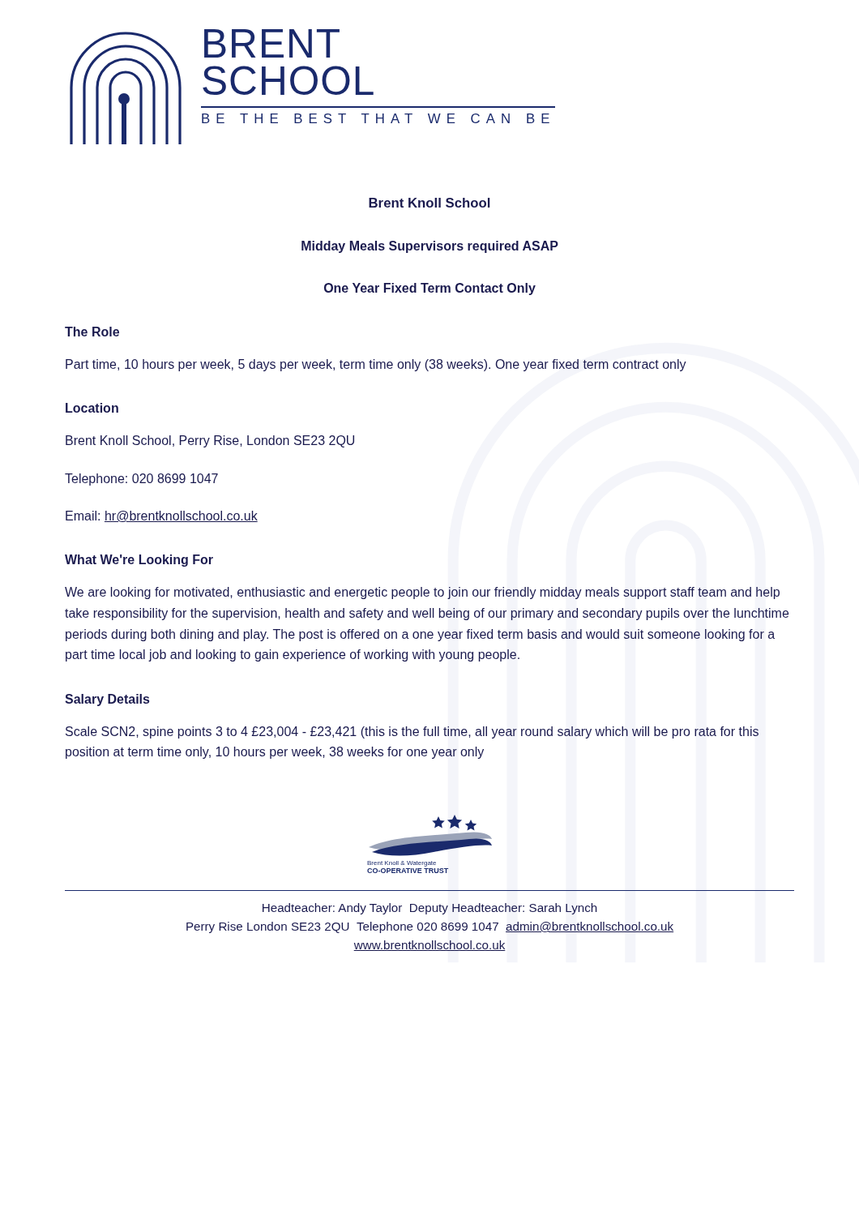BRENT SCHOOL
BE THE BEST THAT WE CAN BE
Brent Knoll School
Midday Meals Supervisors required ASAP
One Year Fixed Term Contact Only
The Role
Part time, 10 hours per week, 5 days per week, term time only (38 weeks). One year fixed term contract only
Location
Brent Knoll School, Perry Rise, London SE23 2QU
Telephone: 020 8699 1047
Email: hr@brentknollschool.co.uk
What We're Looking For
We are looking for motivated, enthusiastic and energetic people to join our friendly midday meals support staff team and help take responsibility for the supervision, health and safety and well being of our primary and secondary pupils over the lunchtime periods during both dining and play. The post is offered on a one year fixed term basis and would suit someone looking for a part time local job and looking to gain experience of working with young people.
Salary Details
Scale SCN2, spine points 3 to 4 £23,004 - £23,421 (this is the full time, all year round salary which will be pro rata for this position at term time only, 10 hours per week, 38 weeks for one year only
Brent Knoll & Watergate CO-OPERATIVE TRUST
Headteacher: Andy Taylor Deputy Headteacher: Sarah Lynch
Perry Rise London SE23 2QU Telephone 020 8699 1047 admin@brentknollschool.co.uk
www.brentknollschool.co.uk